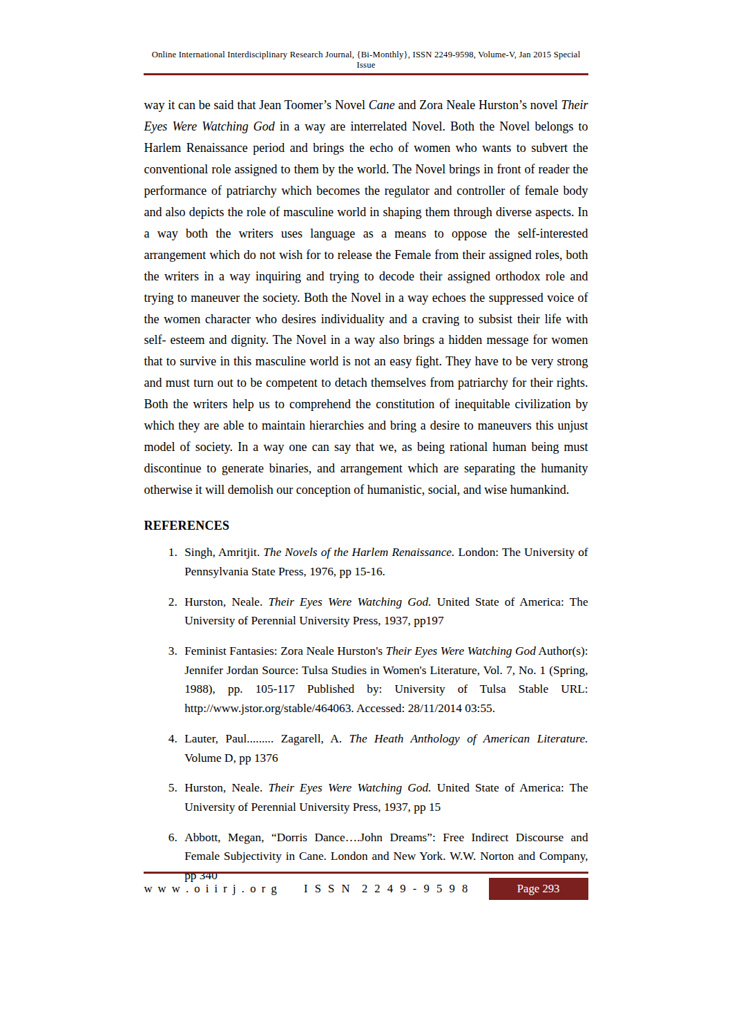Online International Interdisciplinary Research Journal, {Bi-Monthly}, ISSN 2249-9598, Volume-V, Jan 2015 Special Issue
way it can be said that Jean Toomer’s Novel Cane and Zora Neale Hurston’s novel Their Eyes Were Watching God in a way are interrelated Novel. Both the Novel belongs to Harlem Renaissance period and brings the echo of women who wants to subvert the conventional role assigned to them by the world. The Novel brings in front of reader the performance of patriarchy which becomes the regulator and controller of female body and also depicts the role of masculine world in shaping them through diverse aspects. In a way both the writers uses language as a means to oppose the self-interested arrangement which do not wish for to release the Female from their assigned roles, both the writers in a way inquiring and trying to decode their assigned orthodox role and trying to maneuver the society. Both the Novel in a way echoes the suppressed voice of the women character who desires individuality and a craving to subsist their life with self- esteem and dignity. The Novel in a way also brings a hidden message for women that to survive in this masculine world is not an easy fight. They have to be very strong and must turn out to be competent to detach themselves from patriarchy for their rights. Both the writers help us to comprehend the constitution of inequitable civilization by which they are able to maintain hierarchies and bring a desire to maneuvers this unjust model of society. In a way one can say that we, as being rational human being must discontinue to generate binaries, and arrangement which are separating the humanity otherwise it will demolish our conception of humanistic, social, and wise humankind.
REFERENCES
Singh, Amritjit. The Novels of the Harlem Renaissance. London: The University of Pennsylvania State Press, 1976, pp 15-16.
Hurston, Neale. Their Eyes Were Watching God. United State of America: The University of Perennial University Press, 1937, pp197
Feminist Fantasies: Zora Neale Hurston's Their Eyes Were Watching God Author(s): Jennifer Jordan Source: Tulsa Studies in Women's Literature, Vol. 7, No. 1 (Spring, 1988), pp. 105-117 Published by: University of Tulsa Stable URL: http://www.jstor.org/stable/464063. Accessed: 28/11/2014 03:55.
Lauter, Paul......... Zagarell, A. The Heath Anthology of American Literature. Volume D, pp 1376
Hurston, Neale. Their Eyes Were Watching God. United State of America: The University of Perennial University Press, 1937, pp 15
Abbott, Megan, “Dorris Dance….John Dreams”: Free Indirect Discourse and Female Subjectivity in Cane. London and New York. W.W. Norton and Company, pp 340
w w w . o i i r j . o r g
I S S N 2 2 4 9 - 9 5 9 8
Page 293